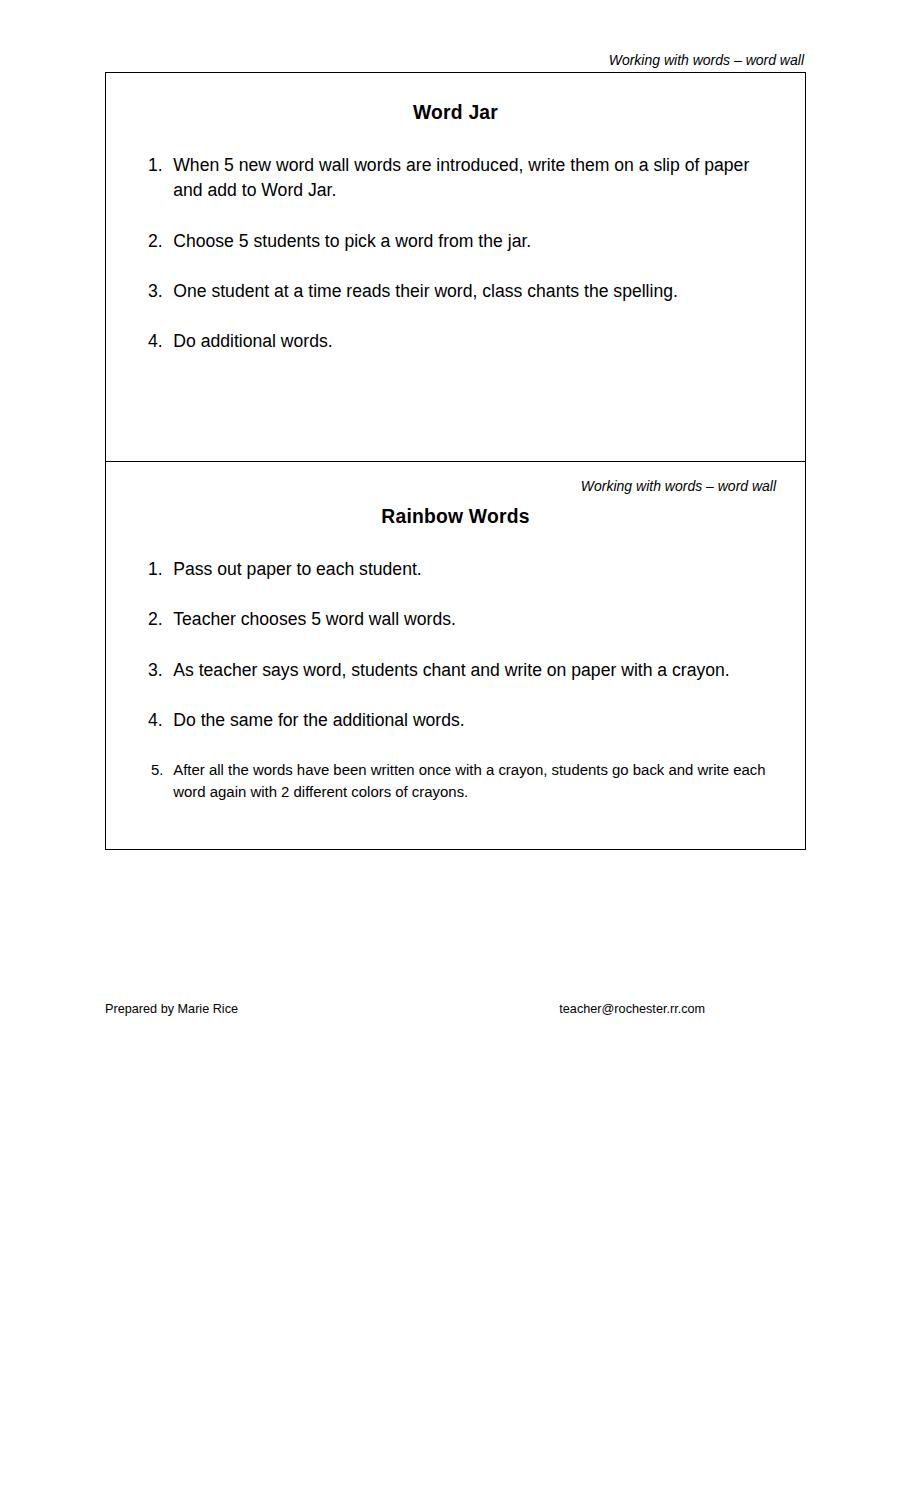Working with words – word wall
Word Jar
When 5 new word wall words are introduced, write them on a slip of paper and add to Word Jar.
Choose 5 students to pick a word from the jar.
One student at a time reads their word, class chants the spelling.
Do additional words.
Working with words – word wall
Rainbow Words
Pass out paper to each student.
Teacher chooses 5 word wall words.
As teacher says word, students chant and write on paper with a crayon.
Do the same for the additional words.
After all the words have been written once with a crayon, students go back and write each word again with 2 different colors of crayons.
Prepared by Marie Rice teacher@rochester.rr.com